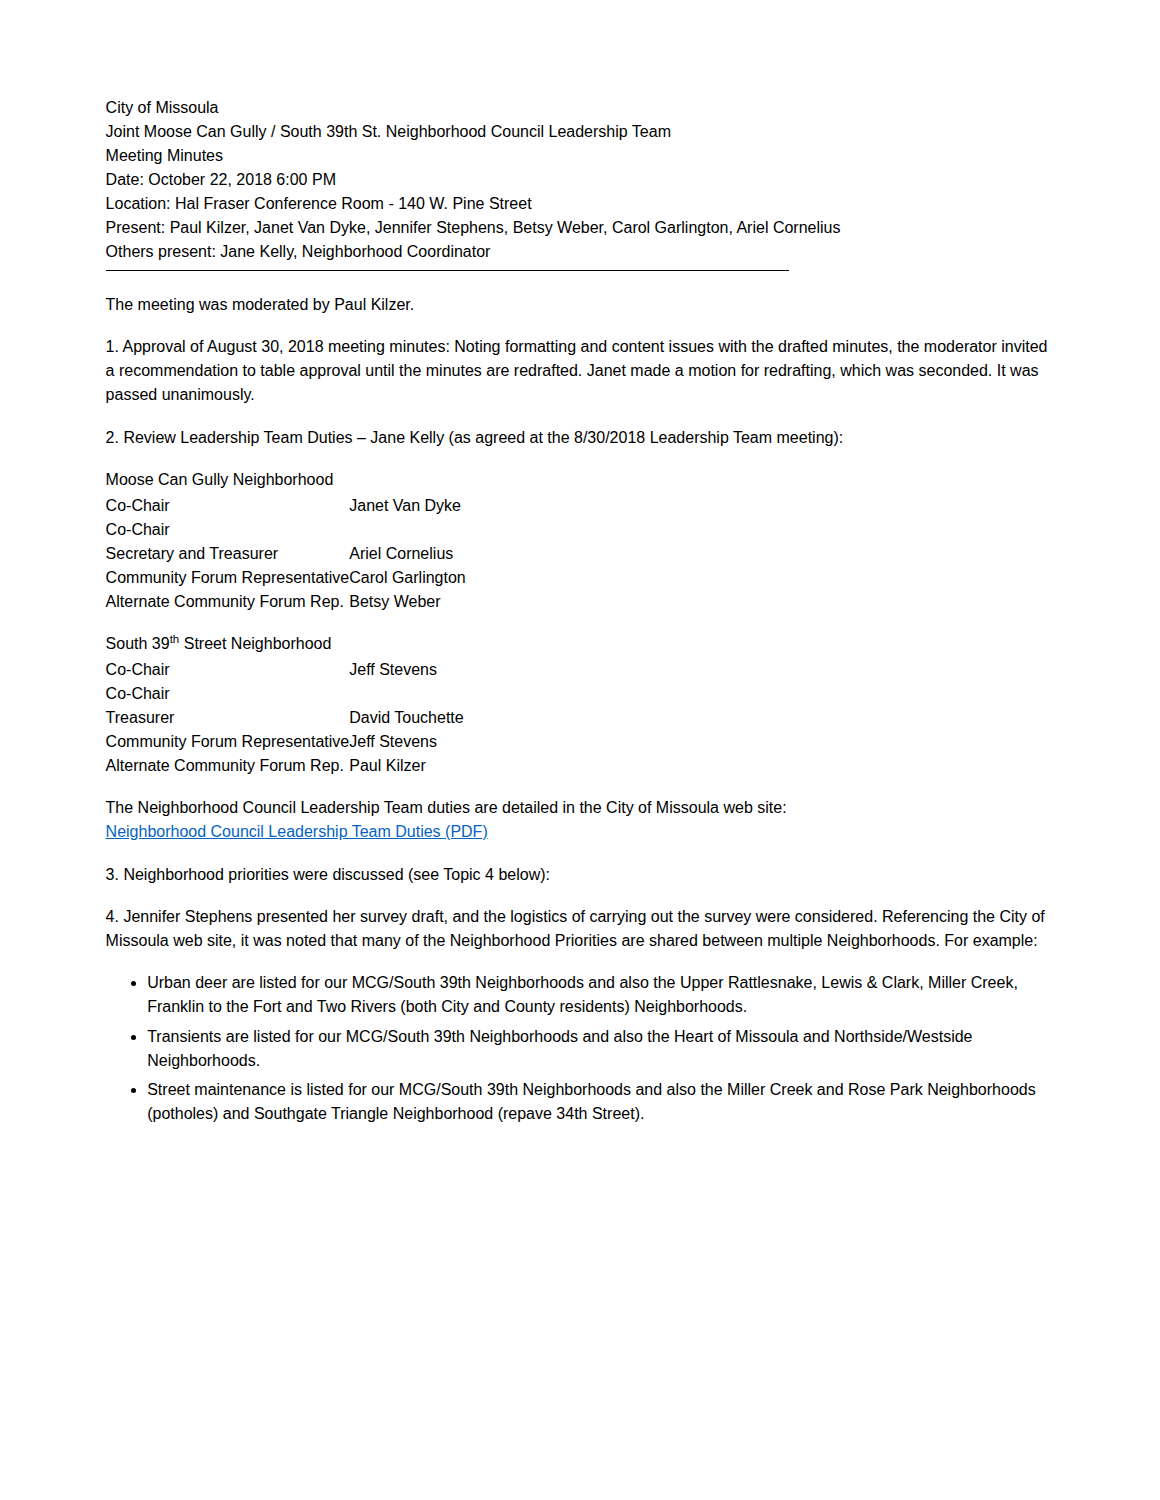City of Missoula
Joint Moose Can Gully / South 39th St. Neighborhood Council Leadership Team
Meeting Minutes
Date: October 22, 2018 6:00 PM
Location: Hal Fraser Conference Room - 140 W. Pine Street
Present: Paul Kilzer, Janet Van Dyke, Jennifer Stephens, Betsy Weber, Carol Garlington, Ariel Cornelius
Others present: Jane Kelly, Neighborhood Coordinator
The meeting was moderated by Paul Kilzer.
1. Approval of August 30, 2018 meeting minutes: Noting formatting and content issues with the drafted minutes, the moderator invited a recommendation to table approval until the minutes are redrafted. Janet made a motion for redrafting, which was seconded. It was passed unanimously.
2. Review Leadership Team Duties – Jane Kelly (as agreed at the 8/30/2018 Leadership Team meeting):
Moose Can Gully Neighborhood
| Co-Chair | Janet Van Dyke |
| Co-Chair | |
| Secretary and Treasurer | Ariel Cornelius |
| Community Forum Representative | Carol Garlington |
| Alternate Community Forum Rep. | Betsy Weber |
South 39th Street Neighborhood
| Co-Chair | Jeff Stevens |
| Co-Chair | |
| Treasurer | David Touchette |
| Community Forum Representative | Jeff Stevens |
| Alternate Community Forum Rep. | Paul Kilzer |
The Neighborhood Council Leadership Team duties are detailed in the City of Missoula web site:
Neighborhood Council Leadership Team Duties (PDF)
3. Neighborhood priorities were discussed (see Topic 4 below):
4. Jennifer Stephens presented her survey draft, and the logistics of carrying out the survey were considered. Referencing the City of Missoula web site, it was noted that many of the Neighborhood Priorities are shared between multiple Neighborhoods. For example:
Urban deer are listed for our MCG/South 39th Neighborhoods and also the Upper Rattlesnake, Lewis & Clark, Miller Creek, Franklin to the Fort and Two Rivers (both City and County residents) Neighborhoods.
Transients are listed for our MCG/South 39th Neighborhoods and also the Heart of Missoula and Northside/Westside Neighborhoods.
Street maintenance is listed for our MCG/South 39th Neighborhoods and also the Miller Creek and Rose Park Neighborhoods (potholes) and Southgate Triangle Neighborhood (repave 34th Street).